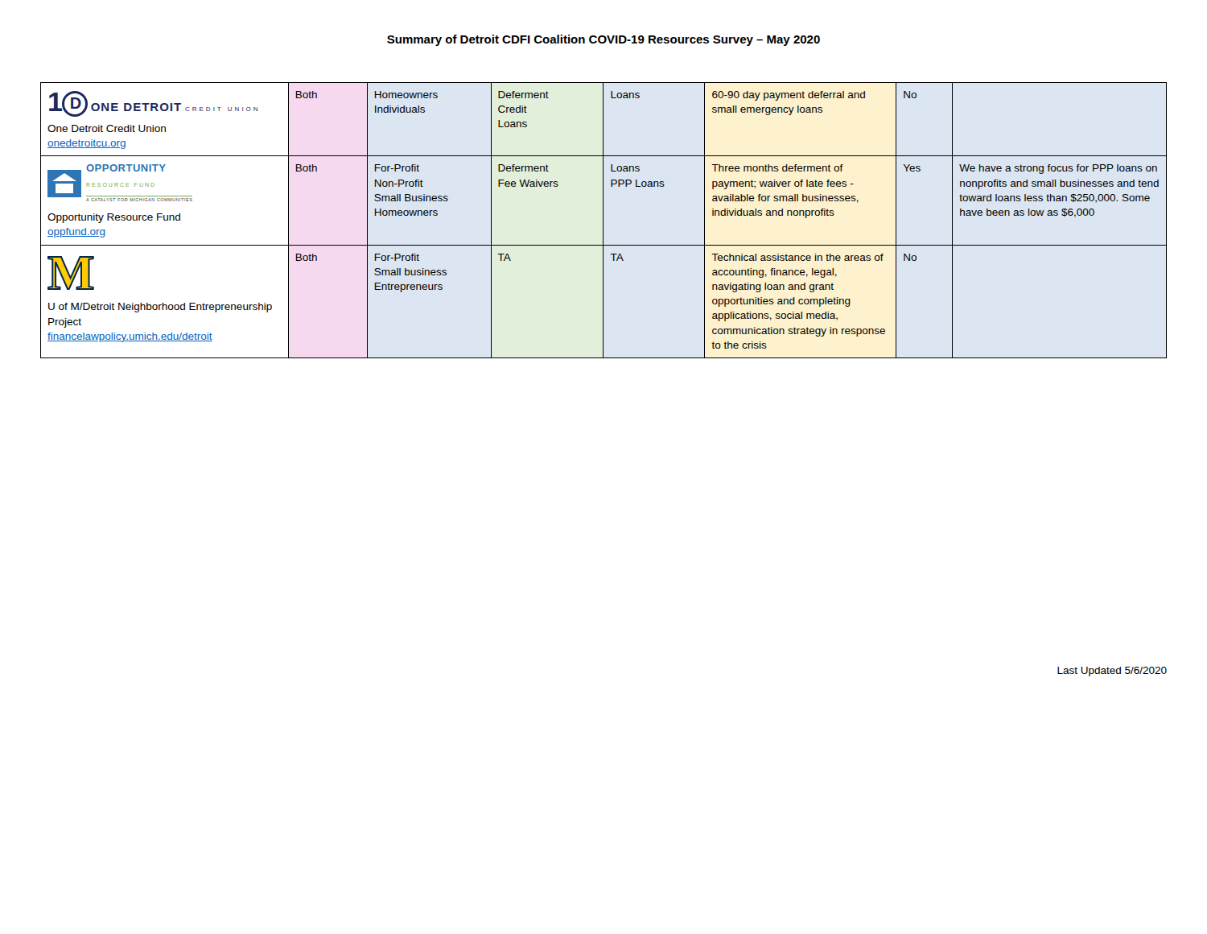Summary of Detroit CDFI Coalition COVID-19 Resources Survey – May 2020
| 1 D ONE DETROIT CREDIT UNION One Detroit Credit Union onedetroitcu.org | Both | Homeowners Individuals | Deferment Credit Loans | Loans | 60-90 day payment deferral and small emergency loans | No | |
| OPPORTUNITY RESOURCE FUND A CATALYST FOR MICHIGAN COMMUNITIES Opportunity Resource Fund oppfund.org | Both | For-Profit Non-Profit Small Business Homeowners | Deferment Fee Waivers | Loans PPP Loans | Three months deferment of payment; waiver of late fees - available for small businesses, individuals and nonprofits | Yes | We have a strong focus for PPP loans on nonprofits and small businesses and tend toward loans less than $250,000. Some have been as low as $6,000 |
| M U of M/Detroit Neighborhood Entrepreneurship Project financelawpolicy.umich.edu/detroit | Both | For-Profit Small business Entrepreneurs | TA | TA | Technical assistance in the areas of accounting, finance, legal, navigating loan and grant opportunities and completing applications, social media, communication strategy in response to the crisis | No | |
Last Updated 5/6/2020